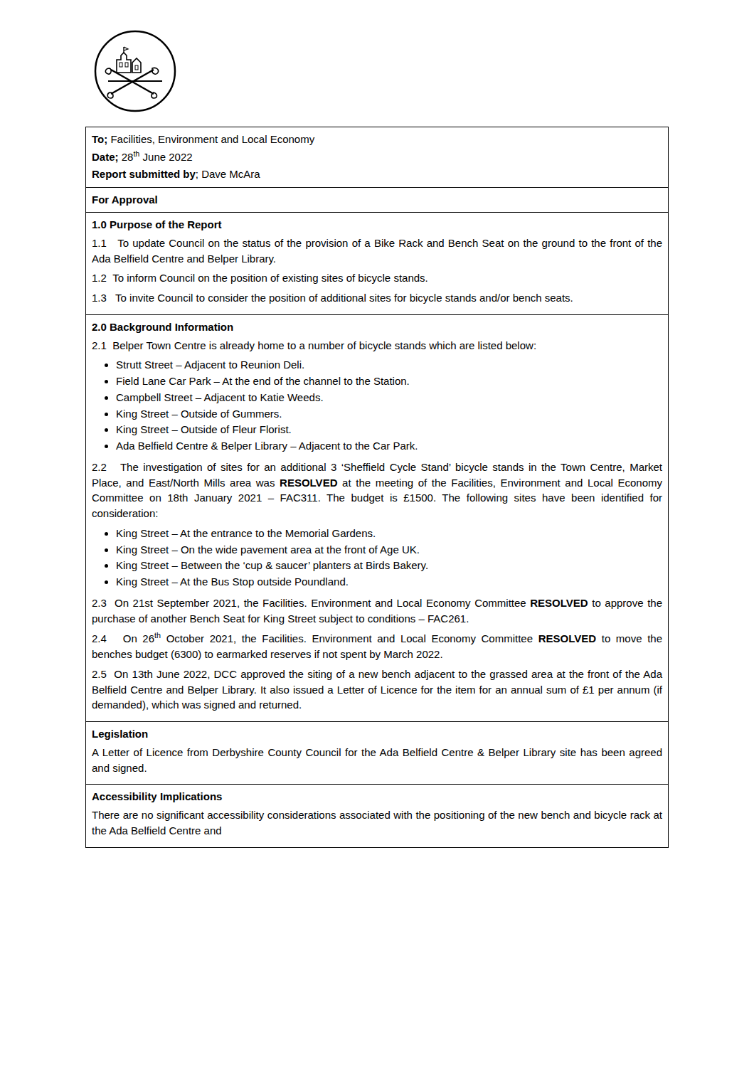| To; Facilities, Environment and Local Economy Date; 28 th June 2022 Report submitted by ; Dave McAra |
| For Approval |
| 1.0 Purpose of the Report 1.1 To update Council on the status of the provision of a Bike Rack and Bench Seat on the ground to the front of the Ada Belfield Centre and Belper Library. 1.2 To inform Council on the position of existing sites of bicycle stands. 1.3 To invite Council to consider the position of additional sites for bicycle stands and/or bench seats. |
| 2.0 Background Information 2.1 Belper Town Centre is already home to a number of bicycle stands which are listed below: Strutt Street – Adjacent to Reunion Deli. Field Lane Car Park – At the end of the channel to the Station. Campbell Street – Adjacent to Katie Weeds. King Street – Outside of Gummers. King Street – Outside of Fleur Florist. Ada Belfield Centre & Belper Library – Adjacent to the Car Park. 2.2 The investigation of sites for an additional 3 ‘Sheffield Cycle Stand’ bicycle stands in the Town Centre, Market Place, and East/North Mills area was RESOLVED at the meeting of the Facilities, Environment and Local Economy Committee on 18th January 2021 – FAC311. The budget is £1500. The following sites have been identified for consideration: King Street – At the entrance to the Memorial Gardens. King Street – On the wide pavement area at the front of Age UK. King Street – Between the ‘cup & saucer’ planters at Birds Bakery. King Street – At the Bus Stop outside Poundland. 2.3 On 21st September 2021, the Facilities. Environment and Local Economy Committee RESOLVED to approve the purchase of another Bench Seat for King Street subject to conditions – FAC261. 2.4 On 26 th October 2021, the Facilities. Environment and Local Economy Committee RESOLVED to move the benches budget (6300) to earmarked reserves if not spent by March 2022. 2.5 On 13th June 2022, DCC approved the siting of a new bench adjacent to the grassed area at the front of the Ada Belfield Centre and Belper Library. It also issued a Letter of Licence for the item for an annual sum of £1 per annum (if demanded), which was signed and returned. |
| Legislation A Letter of Licence from Derbyshire County Council for the Ada Belfield Centre & Belper Library site has been agreed and signed. |
| Accessibility Implications There are no significant accessibility considerations associated with the positioning of the new bench and bicycle rack at the Ada Belfield Centre and |